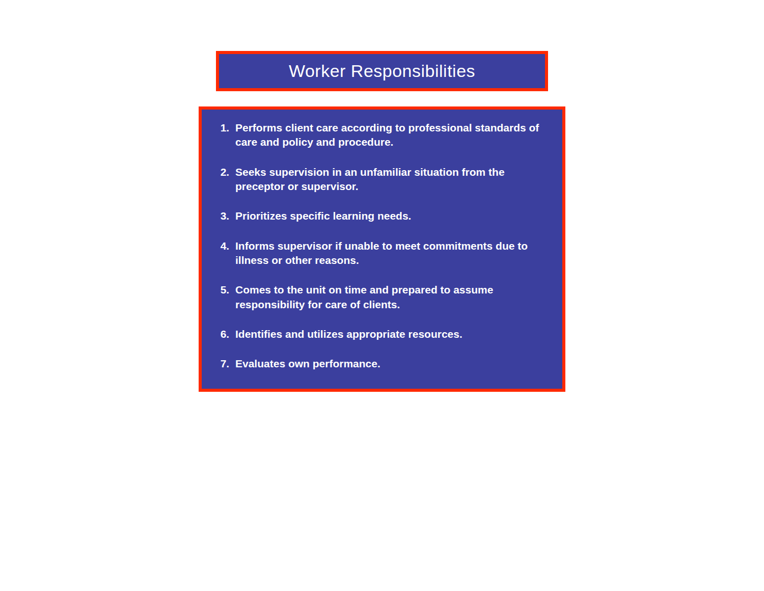Worker Responsibilities
Performs client care according to professional standards of care and policy and procedure.
Seeks supervision in an unfamiliar situation from the preceptor or supervisor.
Prioritizes specific learning needs.
Informs supervisor if unable to meet commitments due to illness or other reasons.
Comes to the unit on time and prepared to assume responsibility for care of clients.
Identifies and utilizes appropriate resources.
Evaluates own performance.